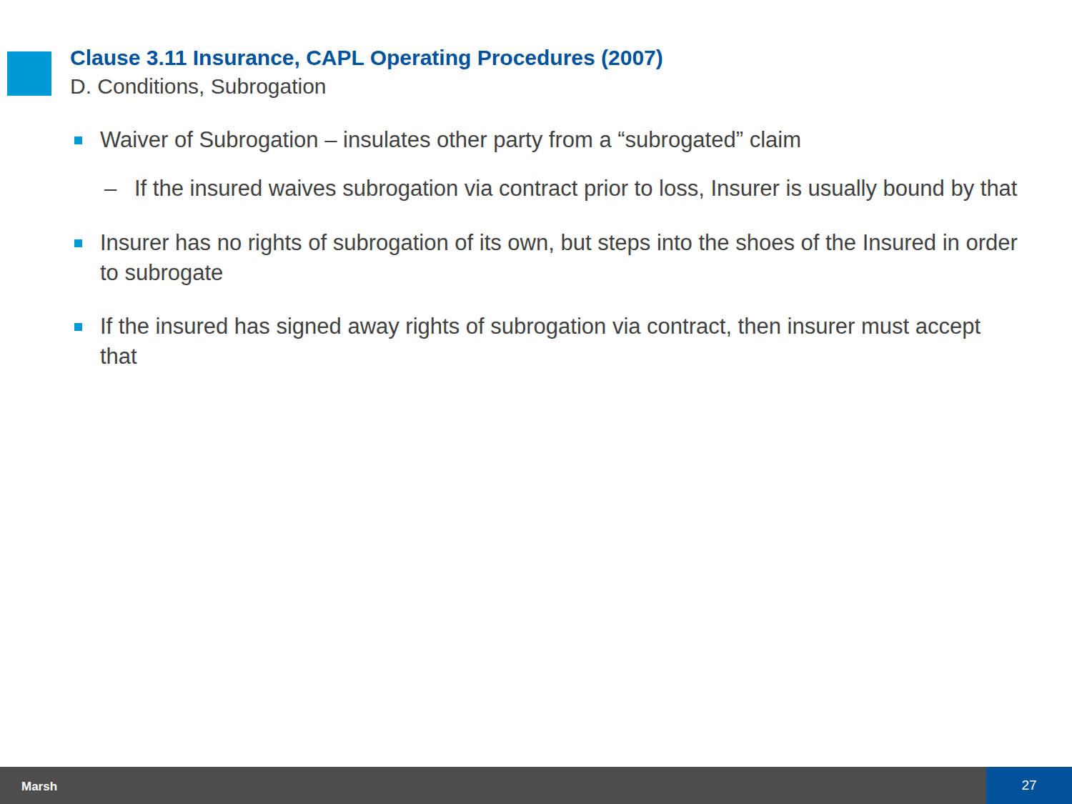Clause 3.11 Insurance, CAPL Operating Procedures (2007)
D. Conditions, Subrogation
Waiver of Subrogation – insulates other party from a “subrogated” claim
If the insured waives subrogation via contract prior to loss, Insurer is usually bound by that
Insurer has no rights of subrogation of its own, but steps into the shoes of the Insured in order to subrogate
If the insured has signed away rights of subrogation via contract, then insurer must accept that
Marsh
27